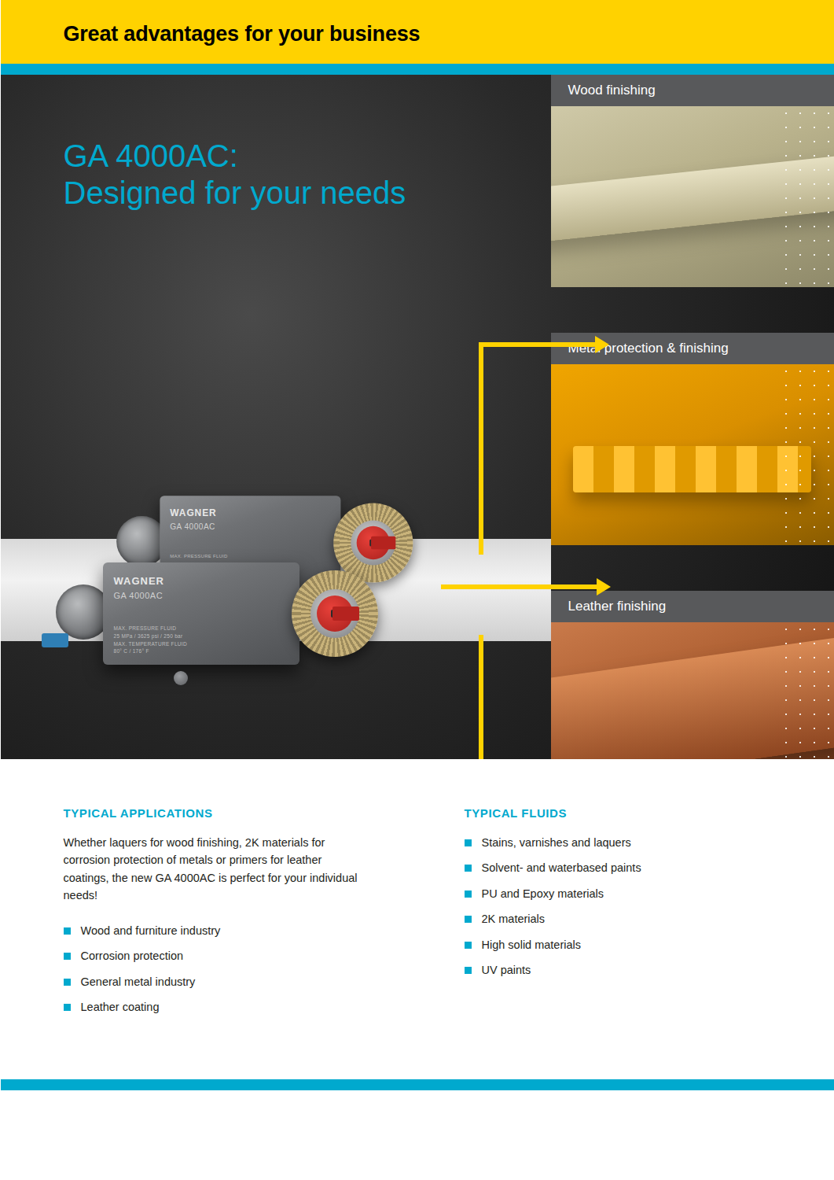Great advantages for your business
GA 4000AC: Designed for your needs
MAX. PRESSURE FLUID
25 MPa / 3625 psi / 250 bar
MAX. TEMPERATURE FLUID
80° C / 176° F
MAX. PRESSURE FLUID
25 MPa / 3625 psi / 250 bar
MAX. TEMPERATURE FLUID
80° C / 176° F
Wood finishing
Metal protection & finishing
Leather finishing
TYPICAL APPLICATIONS
Whether laquers for wood finishing, 2K materials for corrosion protection of metals or primers for leather coatings, the new GA 4000AC is perfect for your individual needs!
Wood and furniture industry
Corrosion protection
General metal industry
Leather coating
TYPICAL FLUIDS
Stains, varnishes and laquers
Solvent- and waterbased paints
PU and Epoxy materials
2K materials
High solid materials
UV paints